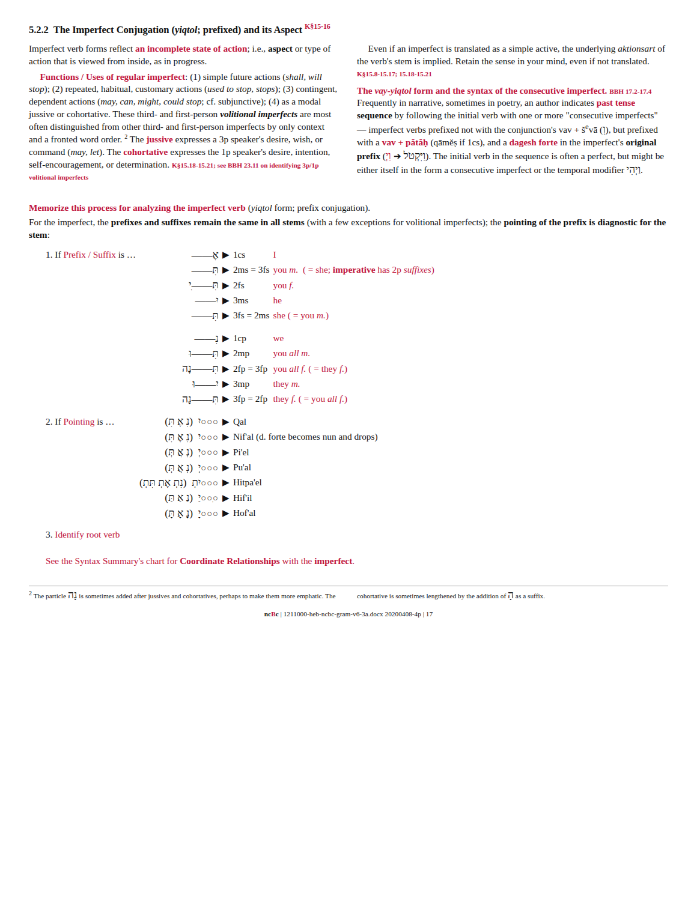5.2.2 The Imperfect Conjugation (yiqtol; prefixed) and its Aspect K§15-16
Imperfect verb forms reflect an incomplete state of action; i.e., aspect or type of action that is viewed from inside, as in progress.
Functions / Uses of regular imperfect: (1) simple future actions (shall, will stop); (2) repeated, habitual, customary actions (used to stop, stops); (3) contingent, dependent actions (may, can, might, could stop; cf. subjunctive); (4) as a modal jussive or cohortative. These third- and first-person volitional imperfects are most often distinguished from other third- and first-person imperfects by only context and a fronted word order. 2 The jussive expresses a 3p speaker's desire, wish, or command (may, let). The cohortative expresses the 1p speaker's desire, intention, self-encouragement, or determination. K§15.18-15.21; see BBH 23.11 on identifying 3p/1p volitional imperfects
Even if an imperfect is translated as a simple active, the underlying aktionsart of the verb's stem is implied. Retain the sense in your mind, even if not translated. K§15.8-15.17; 15.18-15.21
The vay-yiqtol form and the syntax of the consecutive imperfect. BBH 17.2-17.4 Frequently in narrative, sometimes in poetry, an author indicates past tense sequence by following the initial verb with one or more "consecutive imperfects" — imperfect verbs prefixed not with the conjunction's vav + ševā (וְ), but prefixed with a vav + pătăḥ (qāmĕṣ if 1cs), and a dagesh forte in the imperfect's original prefix (וַיְ ➔ וַיִּקְטֹל). The initial verb in the sequence is often a perfect, but might be either itself in the form a consecutive imperfect or the temporal modifier וַיְהִי.
Memorize this process for analyzing the imperfect verb (yiqtol form; prefix conjugation).
For the imperfect, the prefixes and suffixes remain the same in all stems (with a few exceptions for volitional imperfects); the pointing of the prefix is diagnostic for the stem:
| 1. If Prefix / Suffix is … | אֶ—— | ▶ | 1cs | I |
| | תִּ—— | ▶ | 2ms = 3fs | you m. ( = she; imperative has 2p suffixes ) |
| | תִּ——ִי | ▶ | 2fs | you f. |
| | יִ—— | ▶ | 3ms | he |
| | תִּ—— | ▶ | 3fs = 2ms | she ( = you m. ) |
| | נִ—— | ▶ | 1cp | we |
| | תִּ——וּ | ▶ | 2mp | you all m. |
| | תִּ——נָה | ▶ | 2fp = 3fp | you all f. ( = they f. ) |
| | יִ——וּ | ▶ | 3mp | they m. |
| | תִּ——נָה | ▶ | 3fp = 2fp | they f. ( = you all f. ) |
| 2. If Pointing is … | ○○○ יִ (נִ אֶ תִּ) | ▶ | Qal |
| | ○○○ יִ (נִ אֶ תִּ) | ▶ | Nif'al (d. forte becomes nun and drops) |
| | ○○○ יְ (נְ אֲ תְּ) | ▶ | Pi'el |
| | ○○○ יְ (נְ אֲ תְּ) | ▶ | Pu'al |
| | ○○○ יִתְ (נִתְ אֶתְ תִּתְ) | ▶ | Hitpa'el |
| | ○ִ○○ יַ (נַ אַ תַּ) | ▶ | Hif'il |
| | ○○○ יָ (נָ אָ תָּ) | ▶ | Hof'al |
| 3. Identify root verb | |
See the Syntax Summary's chart for Coordinate Relationships with the imperfect.
2 The particle נָה is sometimes added after jussives and cohortatives, perhaps to make them more emphatic. The
cohortative is sometimes lengthened by the addition of הָ as a suffix.
ncBc | 1211000-heb-ncbc-gram-v6-3a.docx 20200408-4p | 17